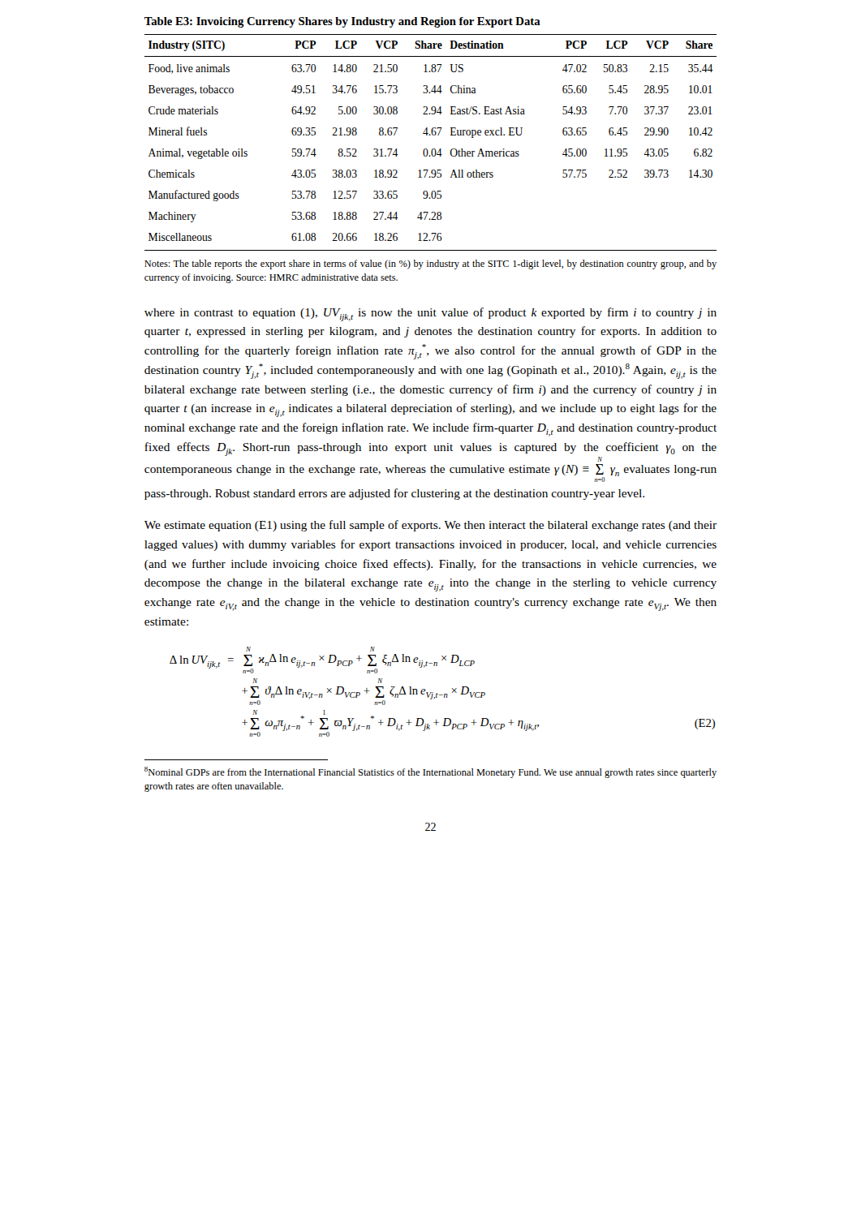Table E3: Invoicing Currency Shares by Industry and Region for Export Data
| Industry (SITC) | PCP | LCP | VCP | Share | Destination | PCP | LCP | VCP | Share |
| --- | --- | --- | --- | --- | --- | --- | --- | --- | --- |
| Food, live animals | 63.70 | 14.80 | 21.50 | 1.87 | US | 47.02 | 50.83 | 2.15 | 35.44 |
| Beverages, tobacco | 49.51 | 34.76 | 15.73 | 3.44 | China | 65.60 | 5.45 | 28.95 | 10.01 |
| Crude materials | 64.92 | 5.00 | 30.08 | 2.94 | East/S. East Asia | 54.93 | 7.70 | 37.37 | 23.01 |
| Mineral fuels | 69.35 | 21.98 | 8.67 | 4.67 | Europe excl. EU | 63.65 | 6.45 | 29.90 | 10.42 |
| Animal, vegetable oils | 59.74 | 8.52 | 31.74 | 0.04 | Other Americas | 45.00 | 11.95 | 43.05 | 6.82 |
| Chemicals | 43.05 | 38.03 | 18.92 | 17.95 | All others | 57.75 | 2.52 | 39.73 | 14.30 |
| Manufactured goods | 53.78 | 12.57 | 33.65 | 9.05 | | | | | |
| Machinery | 53.68 | 18.88 | 27.44 | 47.28 | | | | | |
| Miscellaneous | 61.08 | 20.66 | 18.26 | 12.76 | | | | | |
Notes: The table reports the export share in terms of value (in %) by industry at the SITC 1-digit level, by destination country group, and by currency of invoicing. Source: HMRC administrative data sets.
where in contrast to equation (1), UVijk,t is now the unit value of product k exported by firm i to country j in quarter t, expressed in sterling per kilogram, and j denotes the destination country for exports. In addition to controlling for the quarterly foreign inflation rate πj,t*, we also control for the annual growth of GDP in the destination country Yj,t*, included contemporaneously and with one lag (Gopinath et al., 2010).8 Again, eij,t is the bilateral exchange rate between sterling (i.e., the domestic currency of firm i) and the currency of country j in quarter t (an increase in eij,t indicates a bilateral depreciation of sterling), and we include up to eight lags for the nominal exchange rate and the foreign inflation rate. We include firm-quarter Di,t and destination country-product fixed effects Djk. Short-run pass-through into export unit values is captured by the coefficient γ0 on the contemporaneous change in the exchange rate, whereas the cumulative estimate γ (N) ≡ NΣn=0 γn evaluates long-run pass-through. Robust standard errors are adjusted for clustering at the destination country-year level.
We estimate equation (E1) using the full sample of exports. We then interact the bilateral exchange rates (and their lagged values) with dummy variables for export transactions invoiced in producer, local, and vehicle currencies (and we further include invoicing choice fixed effects). Finally, for the transactions in vehicle currencies, we decompose the change in the bilateral exchange rate eij,t into the change in the sterling to vehicle currency exchange rate eiV,t and the change in the vehicle to destination country's currency exchange rate eVj,t. We then estimate:
| Δ ln UV ijk,t | = | N Σ n =0 ϰ n Δ ln e ij,t−n × D PCP + N Σ n =0 ξ n Δ ln e ij,t−n × D LCP | |
| | | + N Σ n =0 ϑ n Δ ln e iV,t−n × D VCP + N Σ n =0 ζ n Δ ln e Vj,t−n × D VCP | |
| | | + N Σ n =0 ω n π j,t−n * + 1 Σ n =0 ϖ n Y j,t−n * + D i,t + D jk + D PCP + D VCP + η ijk,t , | (E2) |
8Nominal GDPs are from the International Financial Statistics of the International Monetary Fund. We use annual growth rates since quarterly growth rates are often unavailable.
22